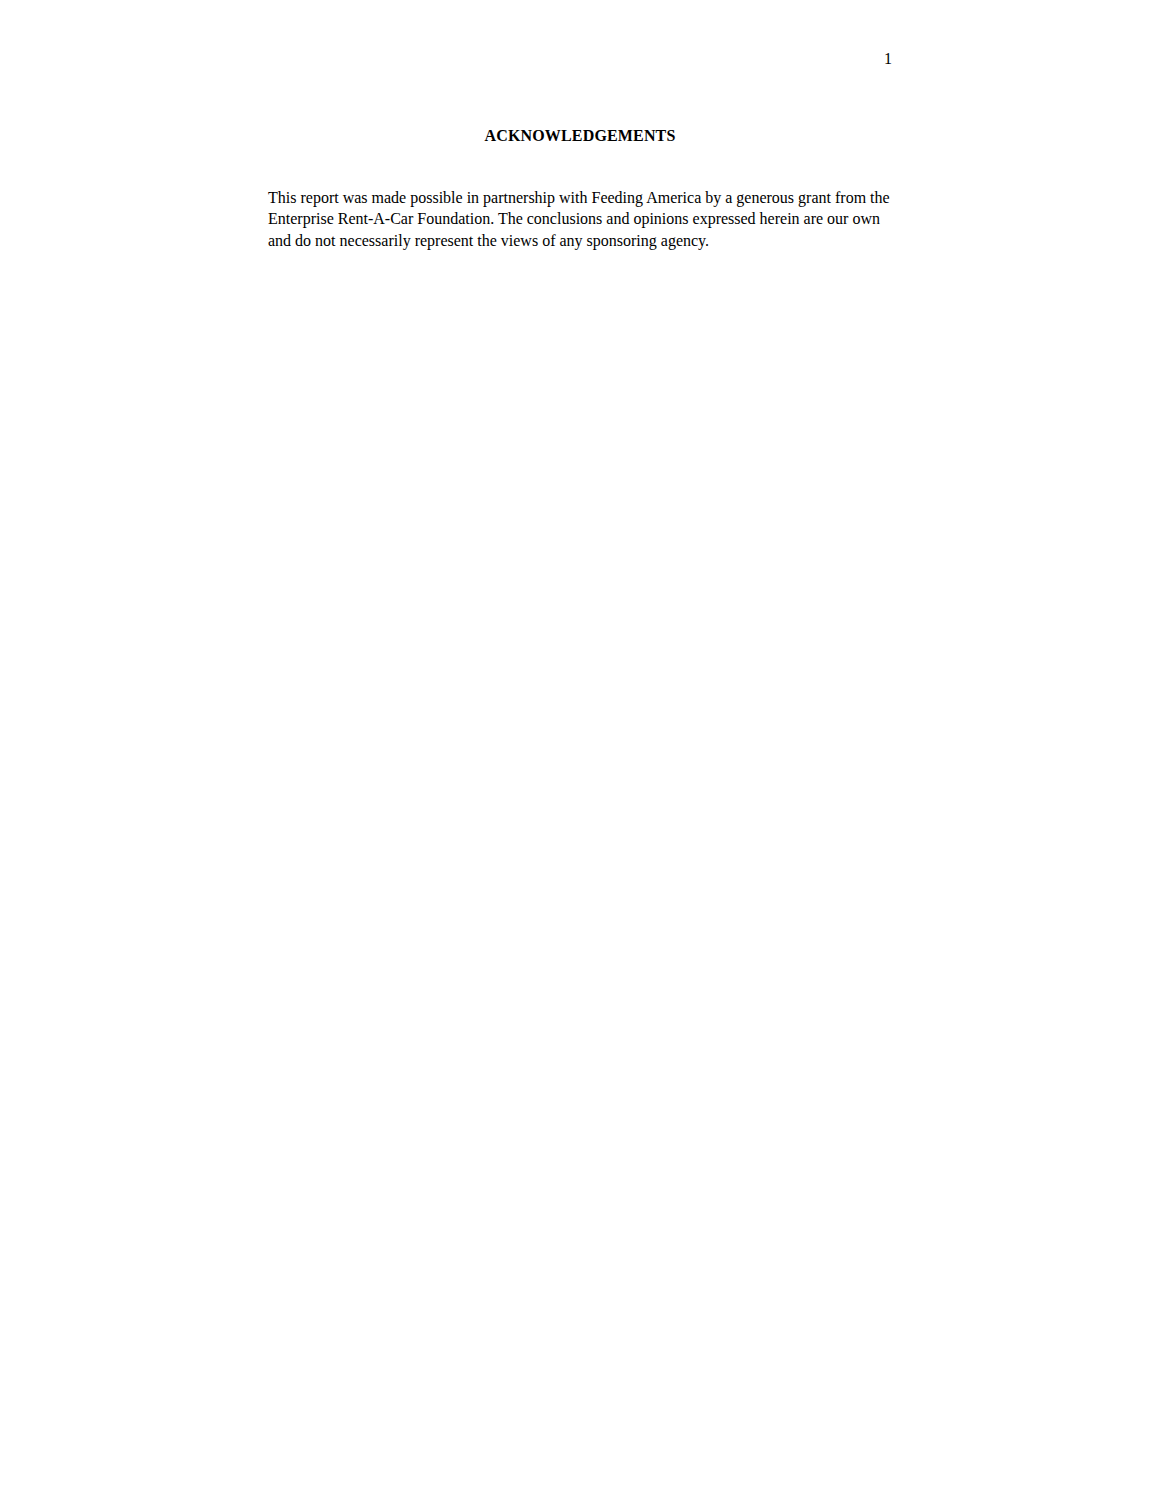1
ACKNOWLEDGEMENTS
This report was made possible in partnership with Feeding America by a generous grant from the Enterprise Rent-A-Car Foundation. The conclusions and opinions expressed herein are our own and do not necessarily represent the views of any sponsoring agency.